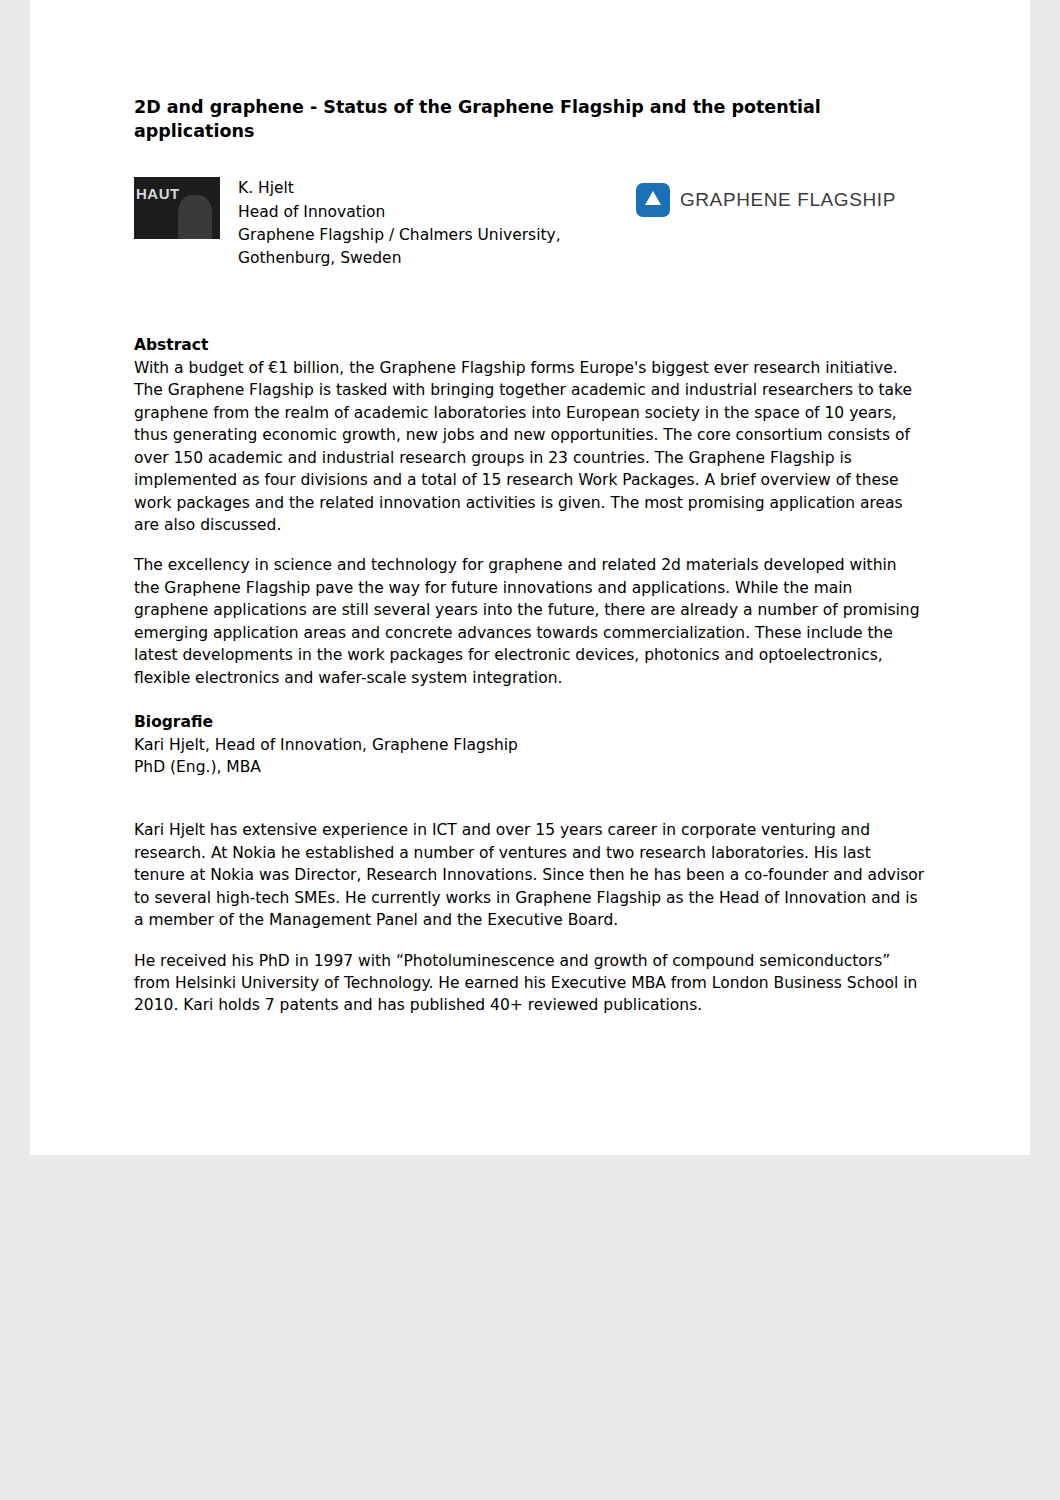2D and graphene - Status of the Graphene Flagship and the potential applications
K. Hjelt
Head of Innovation
Graphene Flagship / Chalmers University,
Gothenburg, Sweden
GRAPHENE FLAGSHIP
Abstract
With a budget of €1 billion, the Graphene Flagship forms Europe's biggest ever research initiative. The Graphene Flagship is tasked with bringing together academic and industrial researchers to take graphene from the realm of academic laboratories into European society in the space of 10 years, thus generating economic growth, new jobs and new opportunities. The core consortium consists of over 150 academic and industrial research groups in 23 countries. The Graphene Flagship is implemented as four divisions and a total of 15 research Work Packages. A brief overview of these work packages and the related innovation activities is given. The most promising application areas are also discussed.
The excellency in science and technology for graphene and related 2d materials developed within the Graphene Flagship pave the way for future innovations and applications. While the main graphene applications are still several years into the future, there are already a number of promising emerging application areas and concrete advances towards commercialization. These include the latest developments in the work packages for electronic devices, photonics and optoelectronics, flexible electronics and wafer-scale system integration.
Biografie
Kari Hjelt, Head of Innovation, Graphene Flagship
PhD (Eng.), MBA
Kari Hjelt has extensive experience in ICT and over 15 years career in corporate venturing and research. At Nokia he established a number of ventures and two research laboratories. His last tenure at Nokia was Director, Research Innovations. Since then he has been a co-founder and advisor to several high-tech SMEs. He currently works in Graphene Flagship as the Head of Innovation and is a member of the Management Panel and the Executive Board.
He received his PhD in 1997 with “Photoluminescence and growth of compound semiconductors” from Helsinki University of Technology. He earned his Executive MBA from London Business School in 2010. Kari holds 7 patents and has published 40+ reviewed publications.